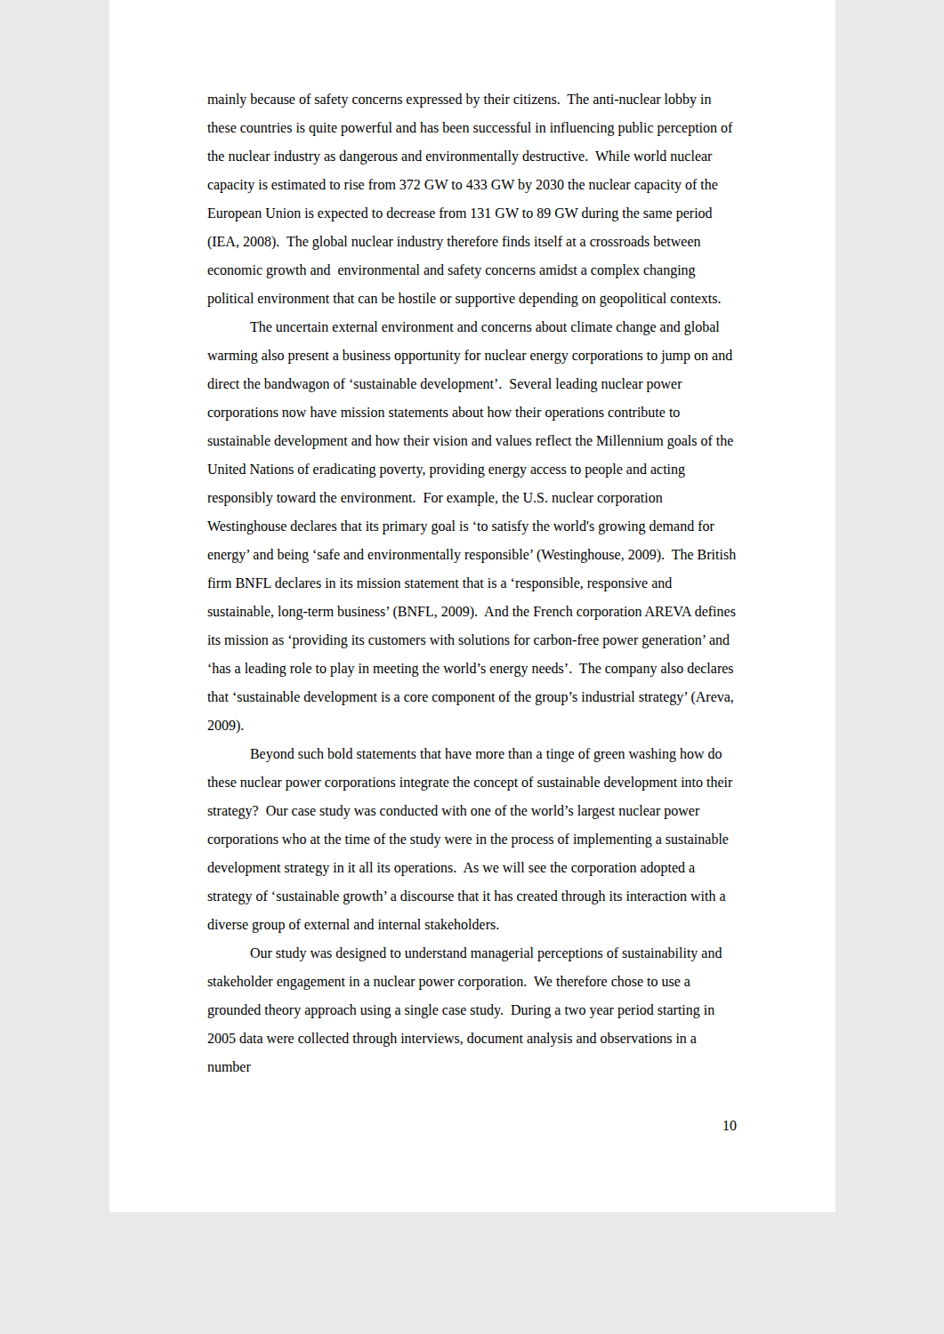mainly because of safety concerns expressed by their citizens. The anti-nuclear lobby in these countries is quite powerful and has been successful in influencing public perception of the nuclear industry as dangerous and environmentally destructive. While world nuclear capacity is estimated to rise from 372 GW to 433 GW by 2030 the nuclear capacity of the European Union is expected to decrease from 131 GW to 89 GW during the same period (IEA, 2008). The global nuclear industry therefore finds itself at a crossroads between economic growth and environmental and safety concerns amidst a complex changing political environment that can be hostile or supportive depending on geopolitical contexts.
The uncertain external environment and concerns about climate change and global warming also present a business opportunity for nuclear energy corporations to jump on and direct the bandwagon of ‘sustainable development’. Several leading nuclear power corporations now have mission statements about how their operations contribute to sustainable development and how their vision and values reflect the Millennium goals of the United Nations of eradicating poverty, providing energy access to people and acting responsibly toward the environment. For example, the U.S. nuclear corporation Westinghouse declares that its primary goal is ‘to satisfy the world's growing demand for energy’ and being ‘safe and environmentally responsible’ (Westinghouse, 2009). The British firm BNFL declares in its mission statement that is a ‘responsible, responsive and sustainable, long-term business’ (BNFL, 2009). And the French corporation AREVA defines its mission as ‘providing its customers with solutions for carbon-free power generation’ and ‘has a leading role to play in meeting the world’s energy needs’. The company also declares that ‘sustainable development is a core component of the group’s industrial strategy’ (Areva, 2009).
Beyond such bold statements that have more than a tinge of green washing how do these nuclear power corporations integrate the concept of sustainable development into their strategy? Our case study was conducted with one of the world’s largest nuclear power corporations who at the time of the study were in the process of implementing a sustainable development strategy in it all its operations. As we will see the corporation adopted a strategy of ‘sustainable growth’ a discourse that it has created through its interaction with a diverse group of external and internal stakeholders.
Our study was designed to understand managerial perceptions of sustainability and stakeholder engagement in a nuclear power corporation. We therefore chose to use a grounded theory approach using a single case study. During a two year period starting in 2005 data were collected through interviews, document analysis and observations in a number
10